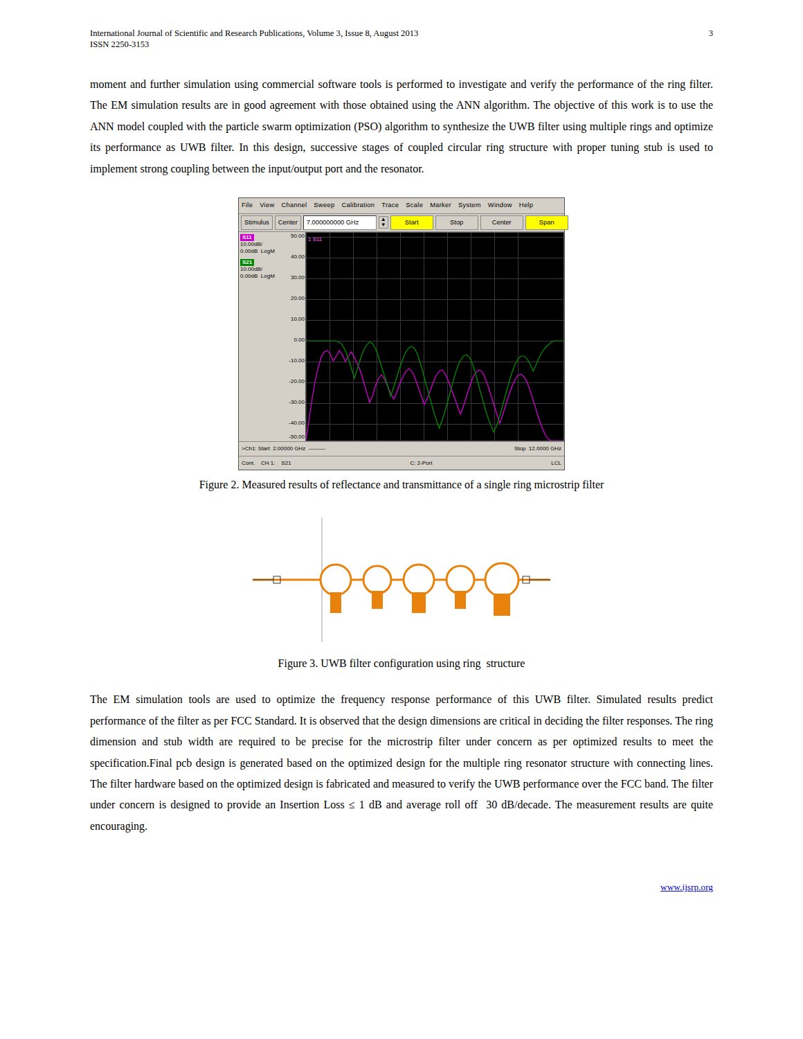International Journal of Scientific and Research Publications, Volume 3, Issue 8, August 2013 ISSN 2250-3153 3
moment and further simulation using commercial software tools is performed to investigate and verify the performance of the ring filter. The EM simulation results are in good agreement with those obtained using the ANN algorithm. The objective of this work is to use the ANN model coupled with the particle swarm optimization (PSO) algorithm to synthesize the UWB filter using multiple rings and optimize its performance as UWB filter. In this design, successive stages of coupled circular ring structure with proper tuning stub is used to implement strong coupling between the input/output port and the resonator.
File View Channel Sweep Calibration Trace Scale Marker System Window Help
Stimulus Center 7.000000000 GHz ▲
▼ Start Stop Center Span
S11
10.00dB/
0.00dB LogM
S21
10.00dB/
0.00dB LogM
50.00 40.00 30.00 20.00 10.00 0.00 -10.00 -20.00 -30.00 -40.00 -50.00
1 S11
>Ch1: Start 2.00000 GHz ——— Stop 12.0000 GHz
Cont. CH 1: S21 C: 2-Port LCL
Figure 2. Measured results of reflectance and transmittance of a single ring microstrip filter
Figure 3. UWB filter configuration using ring structure
The EM simulation tools are used to optimize the frequency response performance of this UWB filter. Simulated results predict performance of the filter as per FCC Standard. It is observed that the design dimensions are critical in deciding the filter responses. The ring dimension and stub width are required to be precise for the microstrip filter under concern as per optimized results to meet the specification.Final pcb design is generated based on the optimized design for the multiple ring resonator structure with connecting lines. The filter hardware based on the optimized design is fabricated and measured to verify the UWB performance over the FCC band. The filter under concern is designed to provide an Insertion Loss ≤ 1 dB and average roll off 30 dB/decade. The measurement results are quite encouraging.
www.ijsrp.org